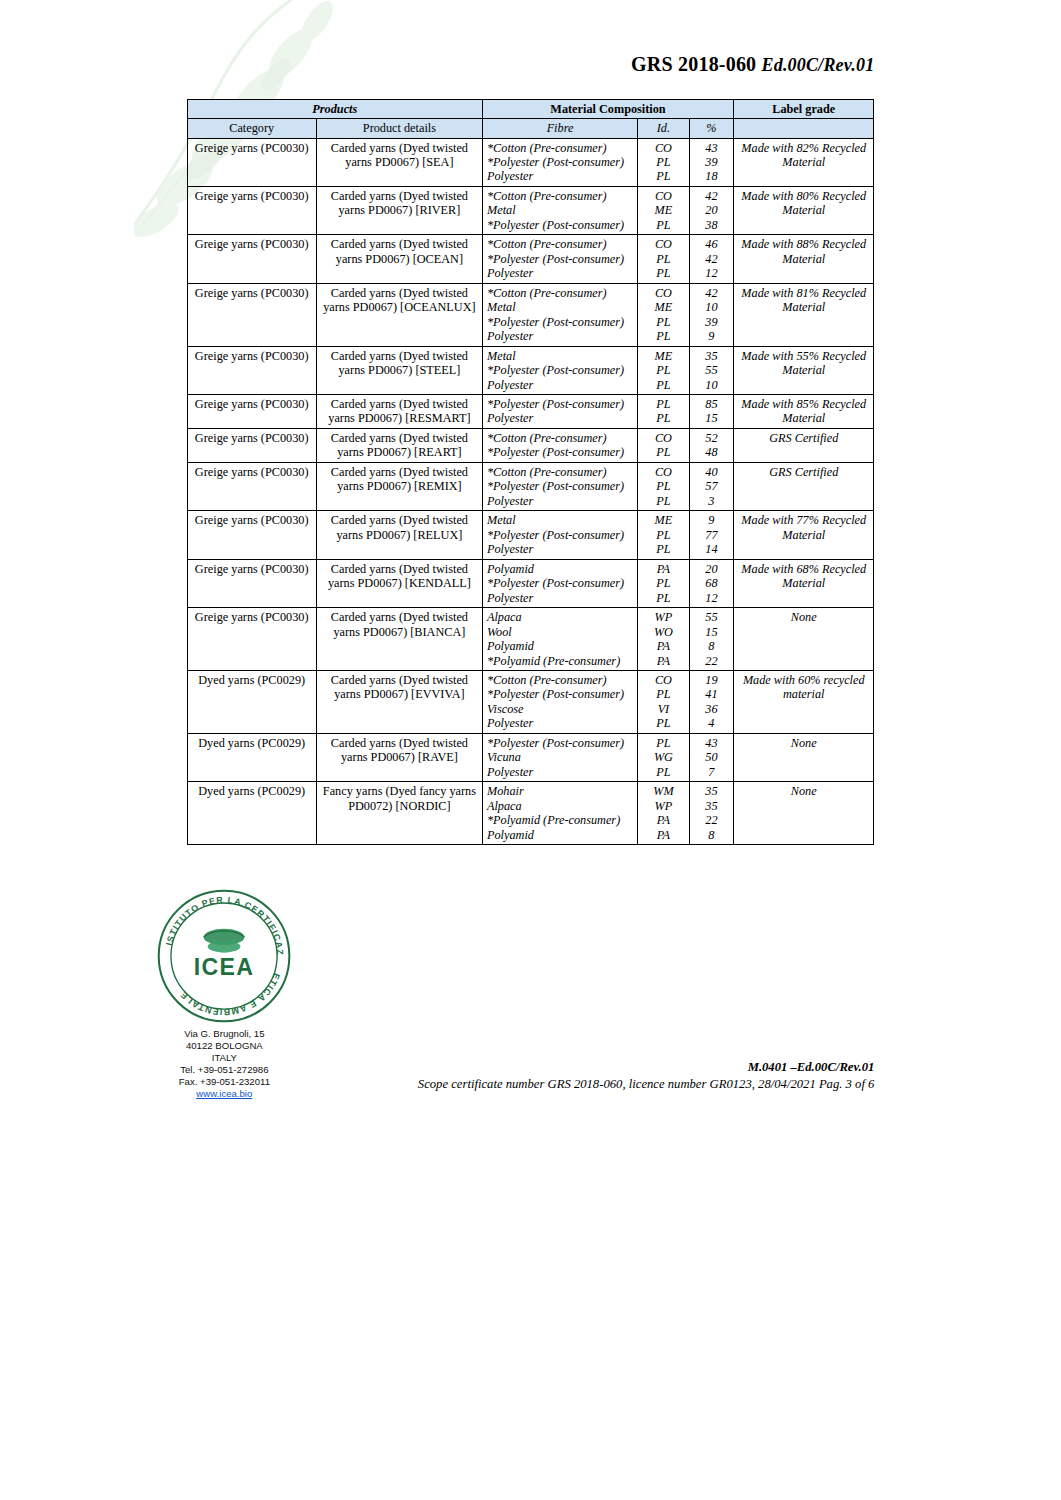GRS 2018-060 Ed.00C/Rev.01
| Products | Material Composition | Label grade |
| --- | --- | --- |
| Category | Product details | Fibre | Id. | % | |
| Greige yarns (PC0030) | Carded yarns (Dyed twisted yarns PD0067) [SEA] | *Cotton (Pre-consumer) *Polyester (Post-consumer) Polyester | CO PL PL | 43 39 18 | Made with 82% Recycled Material |
| Greige yarns (PC0030) | Carded yarns (Dyed twisted yarns PD0067) [RIVER] | *Cotton (Pre-consumer) Metal *Polyester (Post-consumer) | CO ME PL | 42 20 38 | Made with 80% Recycled Material |
| Greige yarns (PC0030) | Carded yarns (Dyed twisted yarns PD0067) [OCEAN] | *Cotton (Pre-consumer) *Polyester (Post-consumer) Polyester | CO PL PL | 46 42 12 | Made with 88% Recycled Material |
| Greige yarns (PC0030) | Carded yarns (Dyed twisted yarns PD0067) [OCEANLUX] | *Cotton (Pre-consumer) Metal *Polyester (Post-consumer) Polyester | CO ME PL PL | 42 10 39 9 | Made with 81% Recycled Material |
| Greige yarns (PC0030) | Carded yarns (Dyed twisted yarns PD0067) [STEEL] | Metal *Polyester (Post-consumer) Polyester | ME PL PL | 35 55 10 | Made with 55% Recycled Material |
| Greige yarns (PC0030) | Carded yarns (Dyed twisted yarns PD0067) [RESMART] | *Polyester (Post-consumer) Polyester | PL PL | 85 15 | Made with 85% Recycled Material |
| Greige yarns (PC0030) | Carded yarns (Dyed twisted yarns PD0067) [REART] | *Cotton (Pre-consumer) *Polyester (Post-consumer) | CO PL | 52 48 | GRS Certified |
| Greige yarns (PC0030) | Carded yarns (Dyed twisted yarns PD0067) [REMIX] | *Cotton (Pre-consumer) *Polyester (Post-consumer) Polyester | CO PL PL | 40 57 3 | GRS Certified |
| Greige yarns (PC0030) | Carded yarns (Dyed twisted yarns PD0067) [RELUX] | Metal *Polyester (Post-consumer) Polyester | ME PL PL | 9 77 14 | Made with 77% Recycled Material |
| Greige yarns (PC0030) | Carded yarns (Dyed twisted yarns PD0067) [KENDALL] | Polyamid *Polyester (Post-consumer) Polyester | PA PL PL | 20 68 12 | Made with 68% Recycled Material |
| Greige yarns (PC0030) | Carded yarns (Dyed twisted yarns PD0067) [BIANCA] | Alpaca Wool Polyamid *Polyamid (Pre-consumer) | WP WO PA PA | 55 15 8 22 | None |
| Dyed yarns (PC0029) | Carded yarns (Dyed twisted yarns PD0067) [EVVIVA] | *Cotton (Pre-consumer) *Polyester (Post-consumer) Viscose Polyester | CO PL VI PL | 19 41 36 4 | Made with 60% recycled material |
| Dyed yarns (PC0029) | Carded yarns (Dyed twisted yarns PD0067) [RAVE] | *Polyester (Post-consumer) Vicuna Polyester | PL WG PL | 43 50 7 | None |
| Dyed yarns (PC0029) | Fancy yarns (Dyed fancy yarns PD0072) [NORDIC] | Mohair Alpaca *Polyamid (Pre-consumer) Polyamid | WM WP PA PA | 35 35 22 8 | None |
ISTITUTO PER LA CERTIFICAZIONE ETICA E AMBIENTALE ICEA
Via G. Brugnoli, 15
40122 BOLOGNA
ITALY
Tel. +39-051-272986
Fax. +39-051-232011
www.icea.bio
M.0401 –Ed.00C/Rev.01
Scope certificate number GRS 2018-060, licence number GR0123, 28/04/2021 Pag. 3 of 6